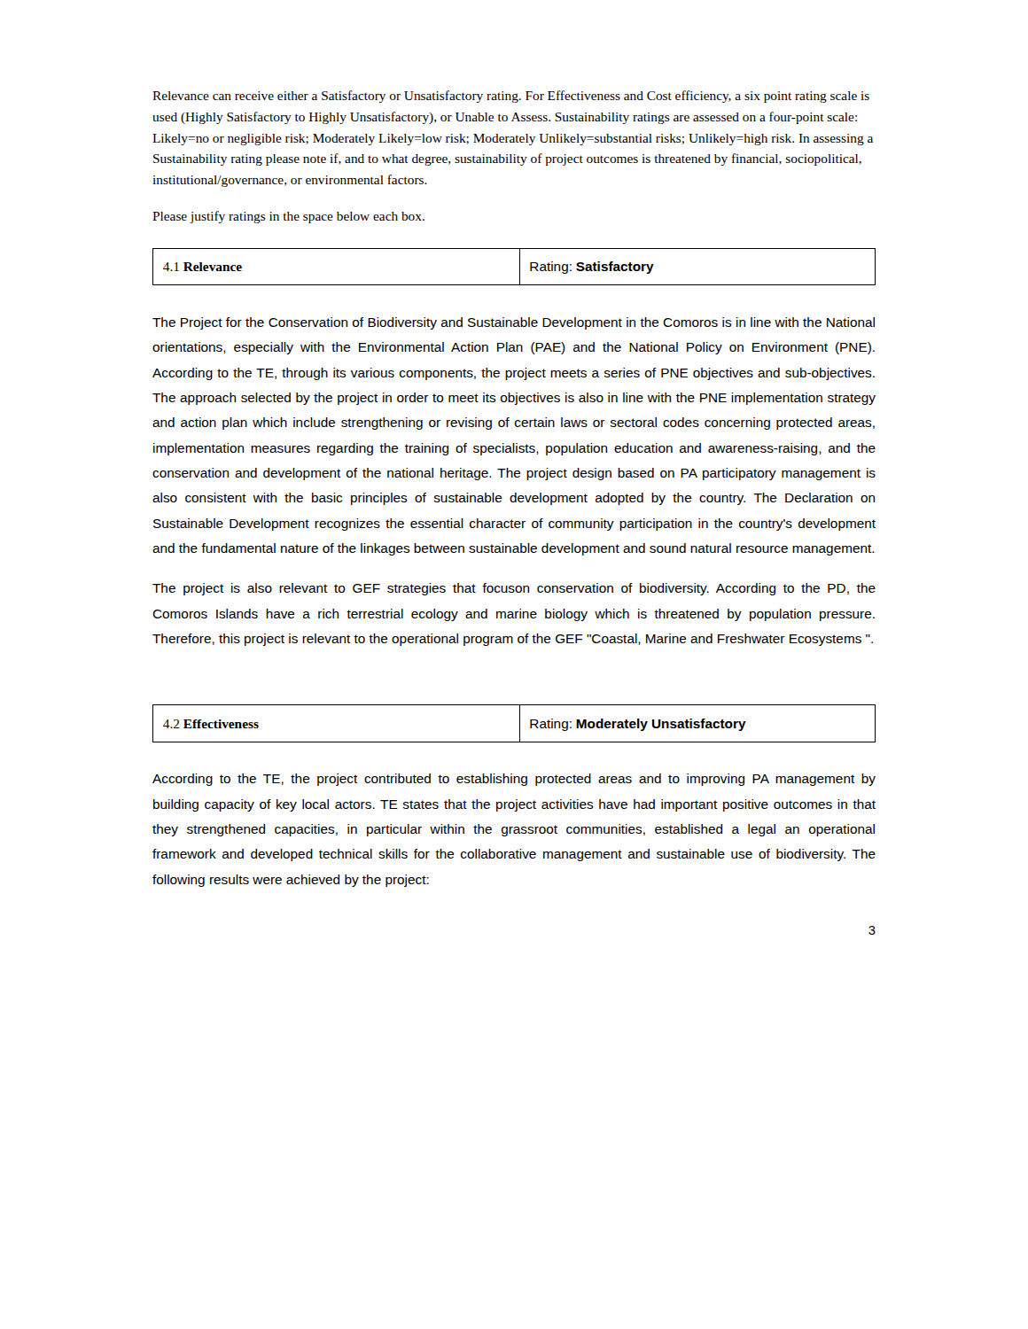Relevance can receive either a Satisfactory or Unsatisfactory rating. For Effectiveness and Cost efficiency, a six point rating scale is used (Highly Satisfactory to Highly Unsatisfactory), or Unable to Assess. Sustainability ratings are assessed on a four-point scale: Likely=no or negligible risk; Moderately Likely=low risk; Moderately Unlikely=substantial risks; Unlikely=high risk. In assessing a Sustainability rating please note if, and to what degree, sustainability of project outcomes is threatened by financial, sociopolitical, institutional/governance, or environmental factors.
Please justify ratings in the space below each box.
| 4.1 Relevance | Rating: Satisfactory |
The Project for the Conservation of Biodiversity and Sustainable Development in the Comoros is in line with the National orientations, especially with the Environmental Action Plan (PAE) and the National Policy on Environment (PNE). According to the TE, through its various components, the project meets a series of PNE objectives and sub-objectives. The approach selected by the project in order to meet its objectives is also in line with the PNE implementation strategy and action plan which include strengthening or revising of certain laws or sectoral codes concerning protected areas, implementation measures regarding the training of specialists, population education and awareness-raising, and the conservation and development of the national heritage. The project design based on PA participatory management is also consistent with the basic principles of sustainable development adopted by the country. The Declaration on Sustainable Development recognizes the essential character of community participation in the country's development and the fundamental nature of the linkages between sustainable development and sound natural resource management.
The project is also relevant to GEF strategies that focuson conservation of biodiversity. According to the PD, the Comoros Islands have a rich terrestrial ecology and marine biology which is threatened by population pressure. Therefore, this project is relevant to the operational program of the GEF "Coastal, Marine and Freshwater Ecosystems ".
| 4.2 Effectiveness | Rating: Moderately Unsatisfactory |
According to the TE, the project contributed to establishing protected areas and to improving PA management by building capacity of key local actors. TE states that the project activities have had important positive outcomes in that they strengthened capacities, in particular within the grassroot communities, established a legal an operational framework and developed technical skills for the collaborative management and sustainable use of biodiversity. The following results were achieved by the project:
3